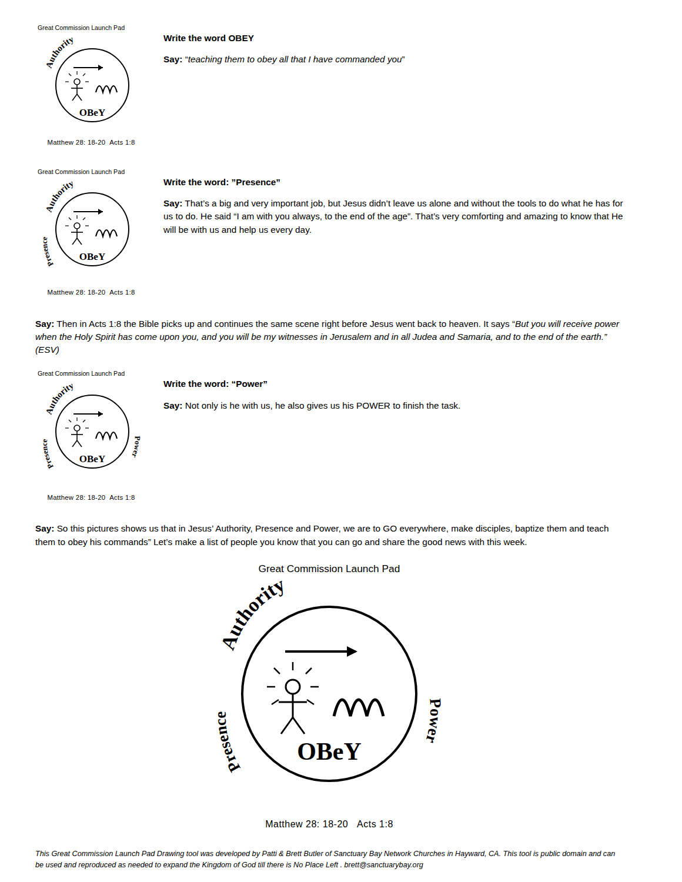Great Commission Launch Pad
Authority OBeY
Matthew 28: 18-20 Acts 1:8
Write the word OBEY
Say: “teaching them to obey all that I have commanded you”
Great Commission Launch Pad
Authority Presence OBeY
Matthew 28: 18-20 Acts 1:8
Write the word: ”Presence”
Say: That’s a big and very important job, but Jesus didn’t leave us alone and without the tools to do what he has for us to do. He said “I am with you always, to the end of the age”. That’s very comforting and amazing to know that He will be with us and help us every day.
Say: Then in Acts 1:8 the Bible picks up and continues the same scene right before Jesus went back to heaven. It says “But you will receive power when the Holy Spirit has come upon you, and you will be my witnesses in Jerusalem and in all Judea and Samaria, and to the end of the earth.” (ESV)
Great Commission Launch Pad
Authority Presence Power OBeY
Matthew 28: 18-20 Acts 1:8
Write the word: “Power”
Say: Not only is he with us, he also gives us his POWER to finish the task.
Say: So this pictures shows us that in Jesus’ Authority, Presence and Power, we are to GO everywhere, make disciples, baptize them and teach them to obey his commands” Let’s make a list of people you know that you can go and share the good news with this week.
Great Commission Launch Pad
Authority Presence Power OBeY
Matthew 28: 18-20 Acts 1:8
This Great Commission Launch Pad Drawing tool was developed by Patti & Brett Butler of Sanctuary Bay Network Churches in Hayward, CA. This tool is public domain and can be used and reproduced as needed to expand the Kingdom of God till there is No Place Left . brett@sanctuarybay.org